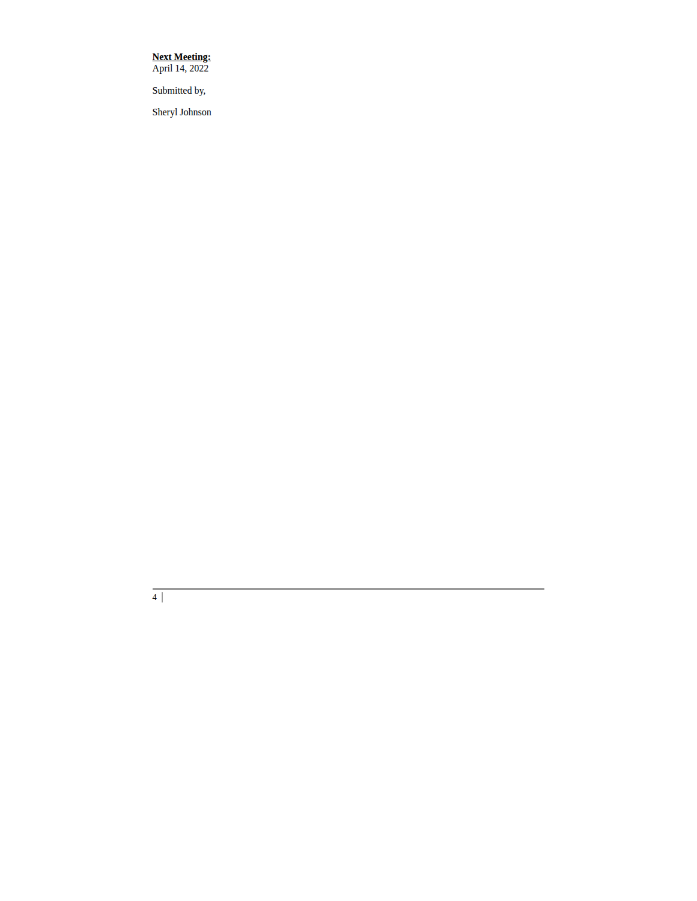Next Meeting:
April 14, 2022
Submitted by,
Sheryl Johnson
4